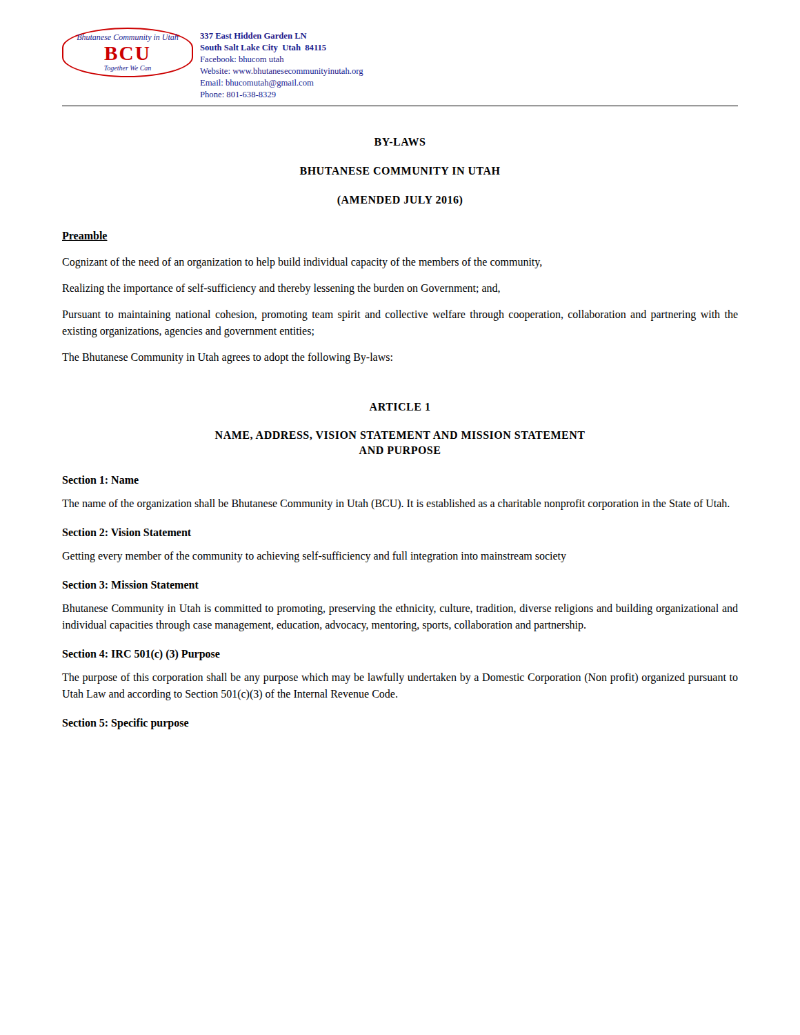Bhutanese Community in Utah BCU Together We Can
337 East Hidden Garden LN
South Salt Lake City Utah 84115
Facebook: bhucom utah
Website: www.bhutanesecommunityinutah.org
Email: bhucomutah@gmail.com
Phone: 801-638-8329
BY-LAWS
BHUTANESE COMMUNITY IN UTAH
(AMENDED JULY 2016)
Preamble
Cognizant of the need of an organization to help build individual capacity of the members of the community,
Realizing the importance of self-sufficiency and thereby lessening the burden on Government; and,
Pursuant to maintaining national cohesion, promoting team spirit and collective welfare through cooperation, collaboration and partnering with the existing organizations, agencies and government entities;
The Bhutanese Community in Utah agrees to adopt the following By-laws:
ARTICLE 1
NAME, ADDRESS, VISION STATEMENT AND MISSION STATEMENT
AND PURPOSE
Section 1: Name
The name of the organization shall be Bhutanese Community in Utah (BCU). It is established as a charitable nonprofit corporation in the State of Utah.
Section 2: Vision Statement
Getting every member of the community to achieving self-sufficiency and full integration into mainstream society
Section 3: Mission Statement
Bhutanese Community in Utah is committed to promoting, preserving the ethnicity, culture, tradition, diverse religions and building organizational and individual capacities through case management, education, advocacy, mentoring, sports, collaboration and partnership.
Section 4: IRC 501(c) (3) Purpose
The purpose of this corporation shall be any purpose which may be lawfully undertaken by a Domestic Corporation (Non profit) organized pursuant to Utah Law and according to Section 501(c)(3) of the Internal Revenue Code.
Section 5: Specific purpose